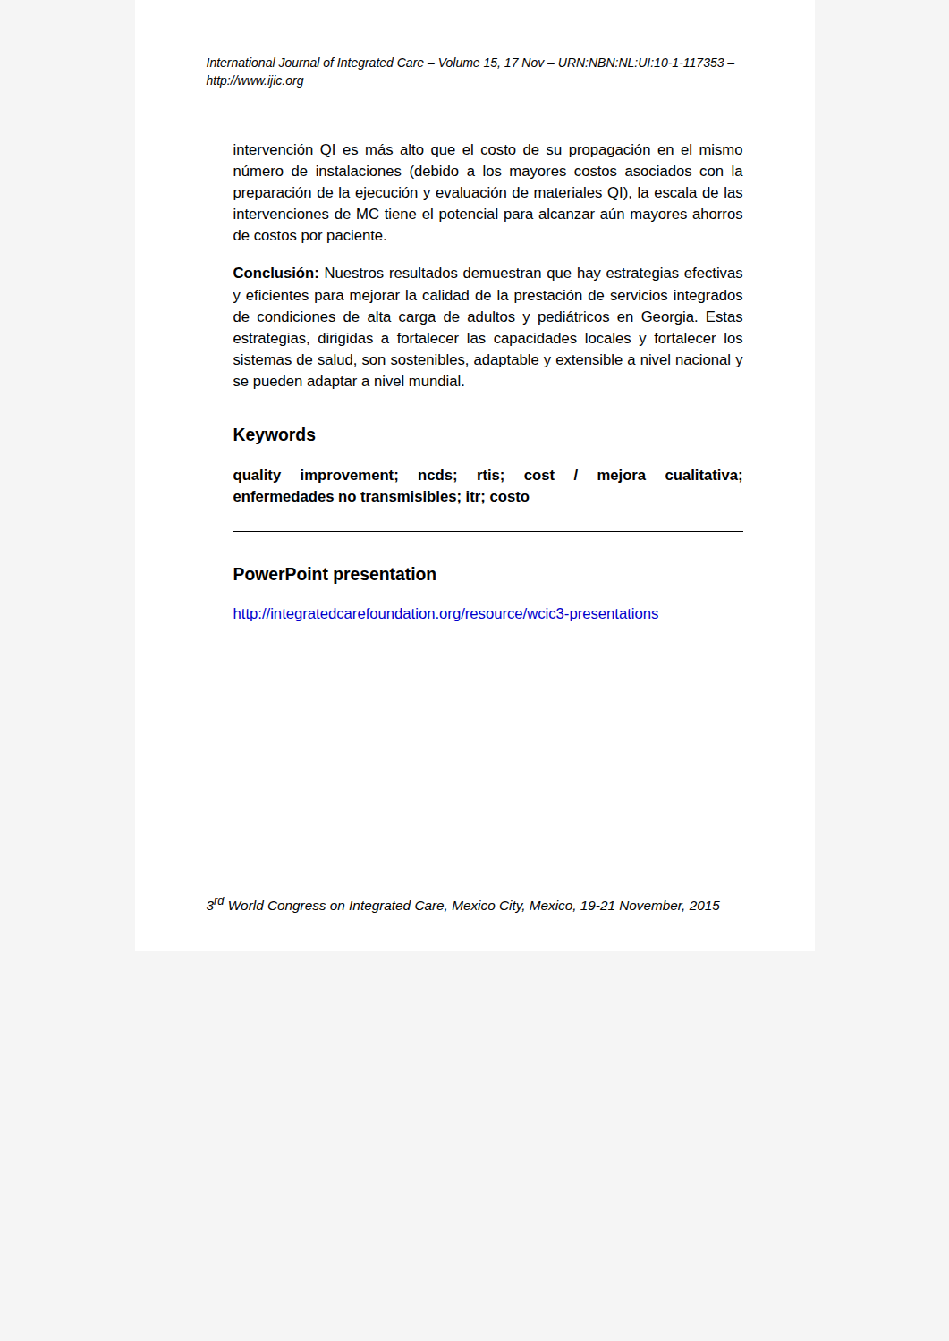International Journal of Integrated Care – Volume 15, 17 Nov – URN:NBN:NL:UI:10-1-117353 – http://www.ijic.org
intervención QI es más alto que el costo de su propagación en el mismo número de instalaciones (debido a los mayores costos asociados con la preparación de la ejecución y evaluación de materiales QI), la escala de las intervenciones de MC tiene el potencial para alcanzar aún mayores ahorros de costos por paciente.
Conclusión: Nuestros resultados demuestran que hay estrategias efectivas y eficientes para mejorar la calidad de la prestación de servicios integrados de condiciones de alta carga de adultos y pediátricos en Georgia. Estas estrategias, dirigidas a fortalecer las capacidades locales y fortalecer los sistemas de salud, son sostenibles, adaptable y extensible a nivel nacional y se pueden adaptar a nivel mundial.
Keywords
quality improvement; ncds; rtis; cost / mejora cualitativa; enfermedades no transmisibles; itr; costo
PowerPoint presentation
http://integratedcarefoundation.org/resource/wcic3-presentations
3rd World Congress on Integrated Care, Mexico City, Mexico, 19-21 November, 2015